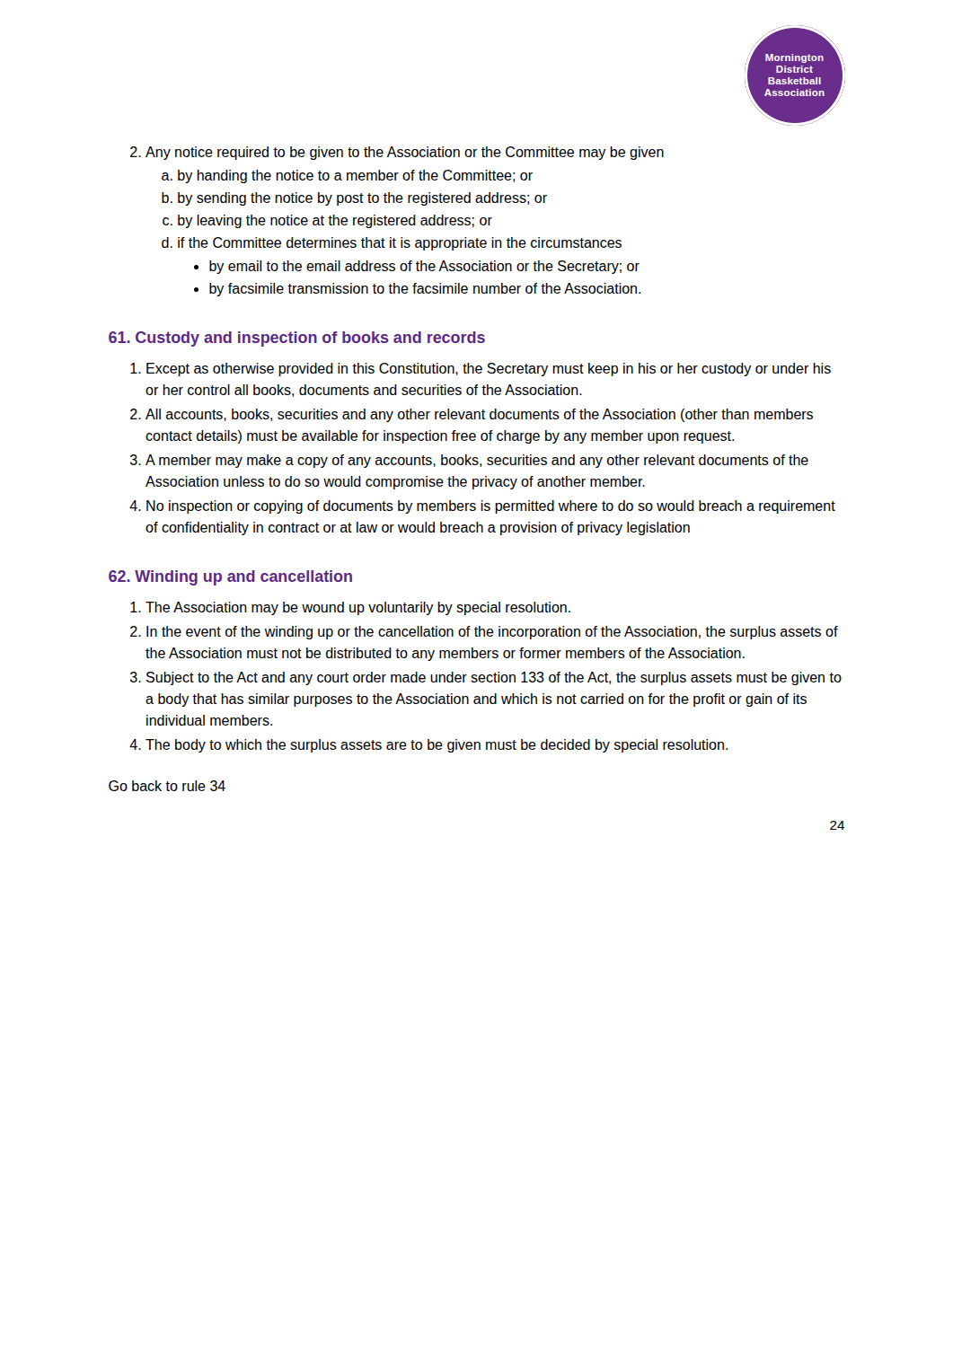Mornington District Basketball Association
Any notice required to be given to the Association or the Committee may be given
by handing the notice to a member of the Committee; or
by sending the notice by post to the registered address; or
by leaving the notice at the registered address; or
if the Committee determines that it is appropriate in the circumstances
by email to the email address of the Association or the Secretary; or
by facsimile transmission to the facsimile number of the Association.
61. Custody and inspection of books and records
Except as otherwise provided in this Constitution, the Secretary must keep in his or her custody or under his or her control all books, documents and securities of the Association.
All accounts, books, securities and any other relevant documents of the Association (other than members contact details) must be available for inspection free of charge by any member upon request.
A member may make a copy of any accounts, books, securities and any other relevant documents of the Association unless to do so would compromise the privacy of another member.
No inspection or copying of documents by members is permitted where to do so would breach a requirement of confidentiality in contract or at law or would breach a provision of privacy legislation
62. Winding up and cancellation
The Association may be wound up voluntarily by special resolution.
In the event of the winding up or the cancellation of the incorporation of the Association, the surplus assets of the Association must not be distributed to any members or former members of the Association.
Subject to the Act and any court order made under section 133 of the Act, the surplus assets must be given to a body that has similar purposes to the Association and which is not carried on for the profit or gain of its individual members.
The body to which the surplus assets are to be given must be decided by special resolution.
Go back to rule 34
24